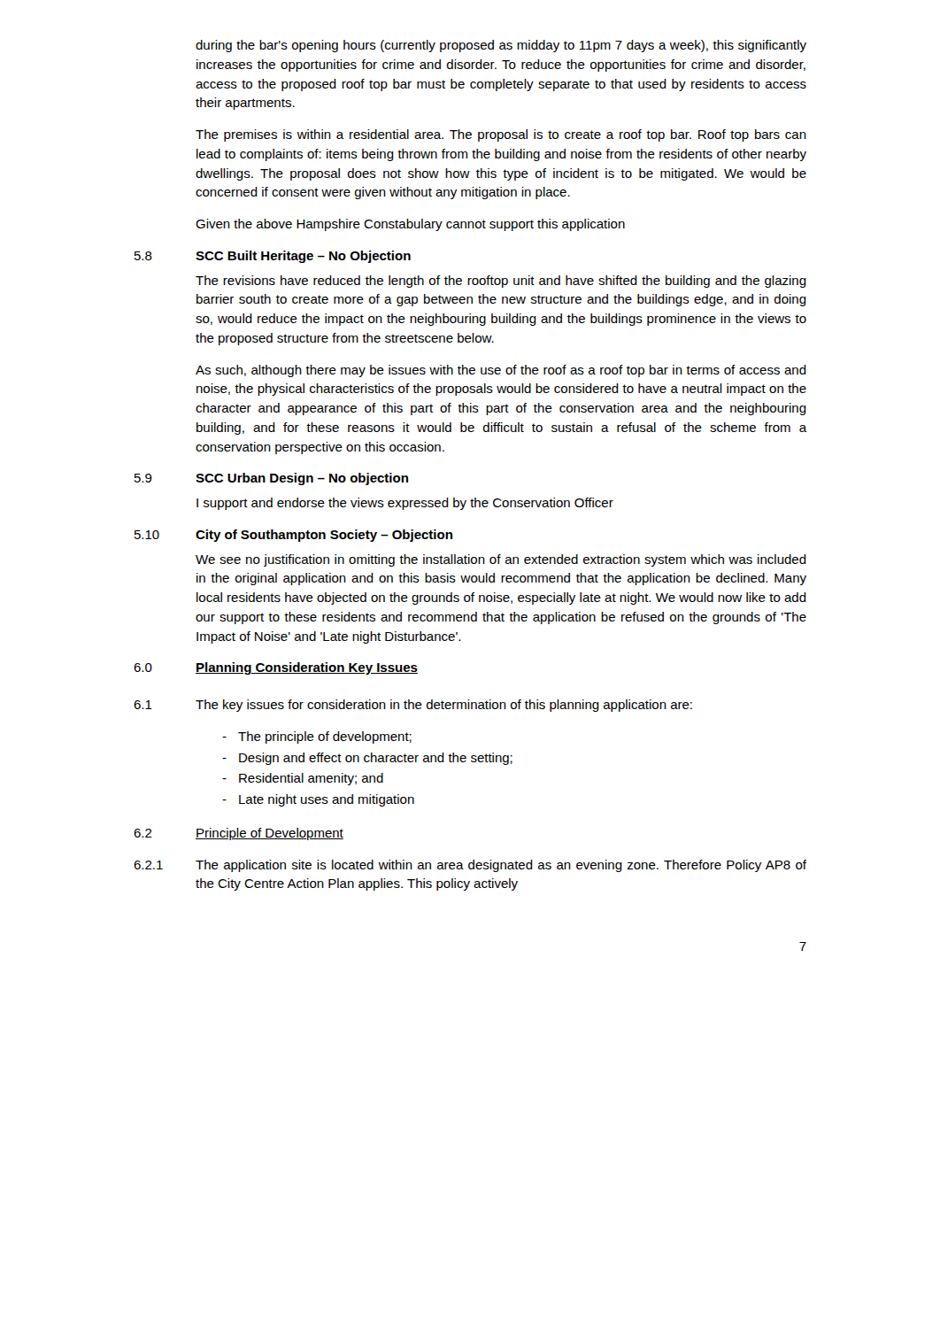during the bar's opening hours (currently proposed as midday to 11pm 7 days a week), this significantly increases the opportunities for crime and disorder. To reduce the opportunities for crime and disorder, access to the proposed roof top bar must be completely separate to that used by residents to access their apartments.
The premises is within a residential area. The proposal is to create a roof top bar. Roof top bars can lead to complaints of: items being thrown from the building and noise from the residents of other nearby dwellings. The proposal does not show how this type of incident is to be mitigated. We would be concerned if consent were given without any mitigation in place.
Given the above Hampshire Constabulary cannot support this application
5.8
SCC Built Heritage – No Objection
The revisions have reduced the length of the rooftop unit and have shifted the building and the glazing barrier south to create more of a gap between the new structure and the buildings edge, and in doing so, would reduce the impact on the neighbouring building and the buildings prominence in the views to the proposed structure from the streetscene below.
As such, although there may be issues with the use of the roof as a roof top bar in terms of access and noise, the physical characteristics of the proposals would be considered to have a neutral impact on the character and appearance of this part of this part of the conservation area and the neighbouring building, and for these reasons it would be difficult to sustain a refusal of the scheme from a conservation perspective on this occasion.
5.9
SCC Urban Design – No objection
I support and endorse the views expressed by the Conservation Officer
5.10
City of Southampton Society – Objection
We see no justification in omitting the installation of an extended extraction system which was included in the original application and on this basis would recommend that the application be declined. Many local residents have objected on the grounds of noise, especially late at night. We would now like to add our support to these residents and recommend that the application be refused on the grounds of 'The Impact of Noise' and 'Late night Disturbance'.
6.0
Planning Consideration Key Issues
6.1
The key issues for consideration in the determination of this planning application are:
The principle of development;
Design and effect on character and the setting;
Residential amenity; and
Late night uses and mitigation
6.2
Principle of Development
6.2.1
The application site is located within an area designated as an evening zone. Therefore Policy AP8 of the City Centre Action Plan applies. This policy actively
7